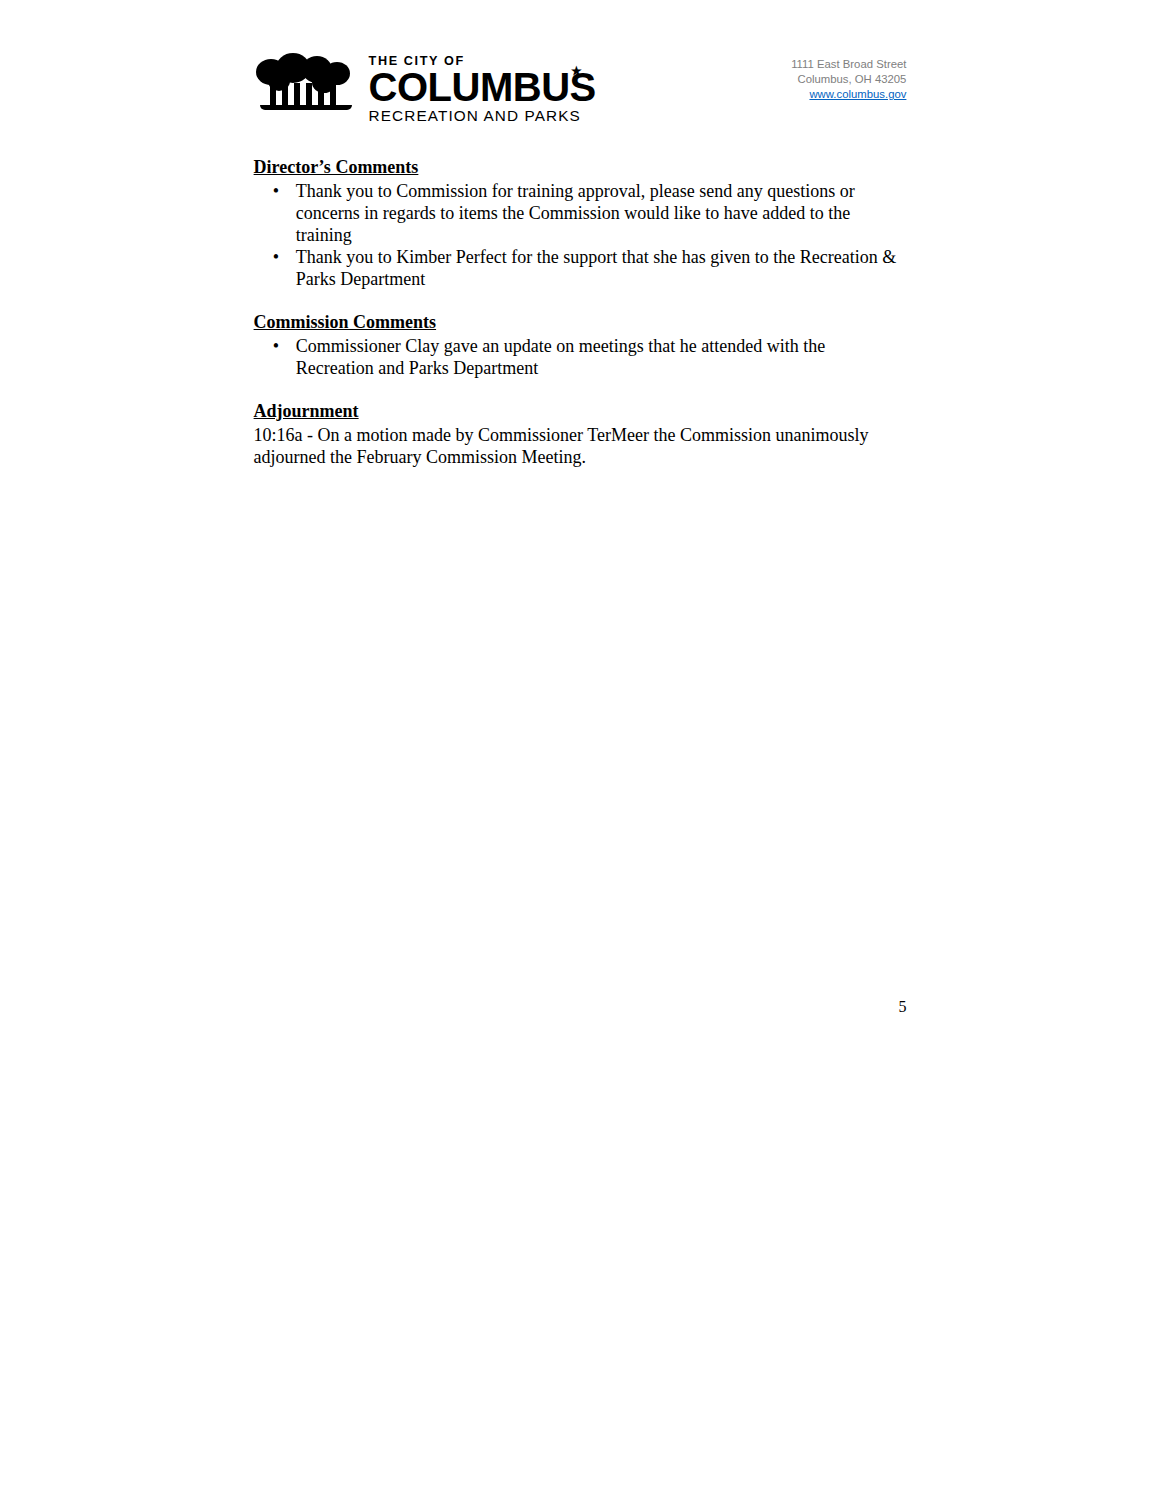THE CITY OF
COLUMB★US
RECREATION AND PARKS
1111 East Broad Street
Columbus, OH 43205
www.columbus.gov
Director’s Comments
Thank you to Commission for training approval, please send any questions or concerns in regards to items the Commission would like to have added to the training
Thank you to Kimber Perfect for the support that she has given to the Recreation & Parks Department
Commission Comments
Commissioner Clay gave an update on meetings that he attended with the Recreation and Parks Department
Adjournment
10:16a - On a motion made by Commissioner TerMeer the Commission unanimously adjourned the February Commission Meeting.
5